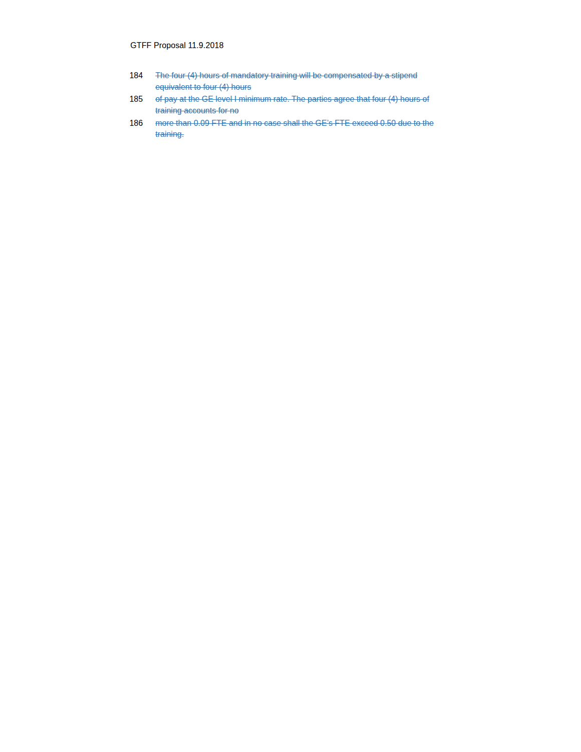GTFF Proposal 11.9.2018
184 The four (4) hours of mandatory training will be compensated by a stipend equivalent to four (4) hours
185 of pay at the GE level I minimum rate. The parties agree that four (4) hours of training accounts for no
186 more than 0.09 FTE and in no case shall the GE’s FTE exceed 0.50 due to the training.